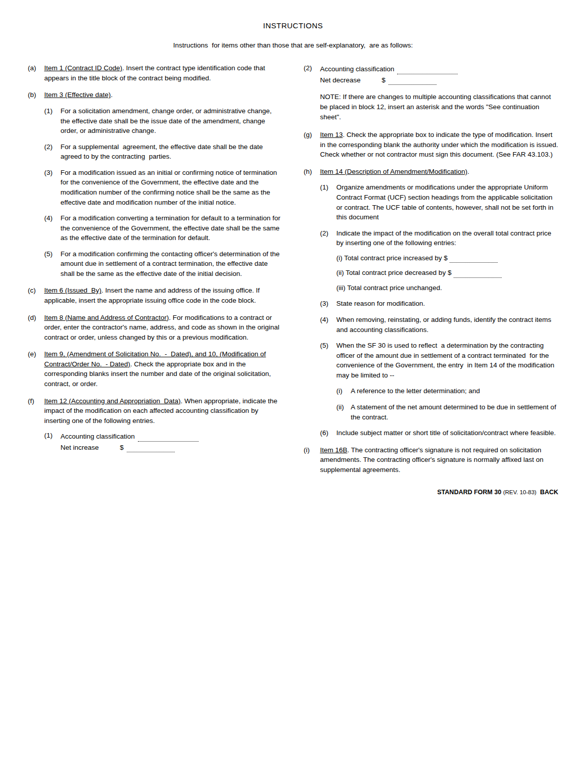INSTRUCTIONS
Instructions for items other than those that are self-explanatory, are as follows:
(a)
Item 1 (Contract ID Code). Insert the contract type identification code that appears in the title block of the contract being modified.
(b)
Item 3 (Effective date).
(1)
For a solicitation amendment, change order, or administrative change, the effective date shall be the issue date of the amendment, change order, or administrative change.
(2)
For a supplemental agreement, the effective date shall be the date agreed to by the contracting parties.
(3)
For a modification issued as an initial or confirming notice of termination for the convenience of the Government, the effective date and the modification number of the confirming notice shall be the same as the effective date and modification number of the initial notice.
(4)
For a modification converting a termination for default to a termination for the convenience of the Government, the effective date shall be the same as the effective date of the termination for default.
(5)
For a modification confirming the contacting officer's determination of the amount due in settlement of a contract termination, the effective date shall be the same as the effective date of the initial decision.
(c)
Item 6 (Issued By). Insert the name and address of the issuing office. If applicable, insert the appropriate issuing office code in the code block.
(d)
Item 8 (Name and Address of Contractor). For modifications to a contract or order, enter the contractor's name, address, and code as shown in the original contract or order, unless changed by this or a previous modification.
(e)
Item 9, (Amendment of Solicitation No. - Dated), and 10, (Modification of Contract/Order No. - Dated). Check the appropriate box and in the corresponding blanks insert the number and date of the original solicitation, contract, or order.
(f)
Item 12 (Accounting and Appropriation Data). When appropriate, indicate the impact of the modification on each affected accounting classification by inserting one of the following entries.
(1)
Accounting classification
Net increase $
(2)
Accounting classification
Net decrease $
NOTE: If there are changes to multiple accounting classifications that cannot be placed in block 12, insert an asterisk and the words "See continuation sheet".
(g)
Item 13. Check the appropriate box to indicate the type of modification. Insert in the corresponding blank the authority under which the modification is issued. Check whether or not contractor must sign this document. (See FAR 43.103.)
(h)
Item 14 (Description of Amendment/Modification).
(1)
Organize amendments or modifications under the appropriate Uniform Contract Format (UCF) section headings from the applicable solicitation or contract. The UCF table of contents, however, shall not be set forth in this document
(2)
Indicate the impact of the modification on the overall total contract price by inserting one of the following entries:
(i) Total contract price increased by $
(ii) Total contract price decreased by $
(iii) Total contract price unchanged.
(3)
State reason for modification.
(4)
When removing, reinstating, or adding funds, identify the contract items and accounting classifications.
(5)
When the SF 30 is used to reflect a determination by the contracting officer of the amount due in settlement of a contract terminated for the convenience of the Government, the entry in Item 14 of the modification may be limited to --
(i)
A reference to the letter determination; and
(ii)
A statement of the net amount determined to be due in settlement of the contract.
(6)
Include subject matter or short title of solicitation/contract where feasible.
(i)
Item 16B. The contracting officer's signature is not required on solicitation amendments. The contracting officer's signature is normally affixed last on supplemental agreements.
STANDARD FORM 30 (REV. 10-83) BACK